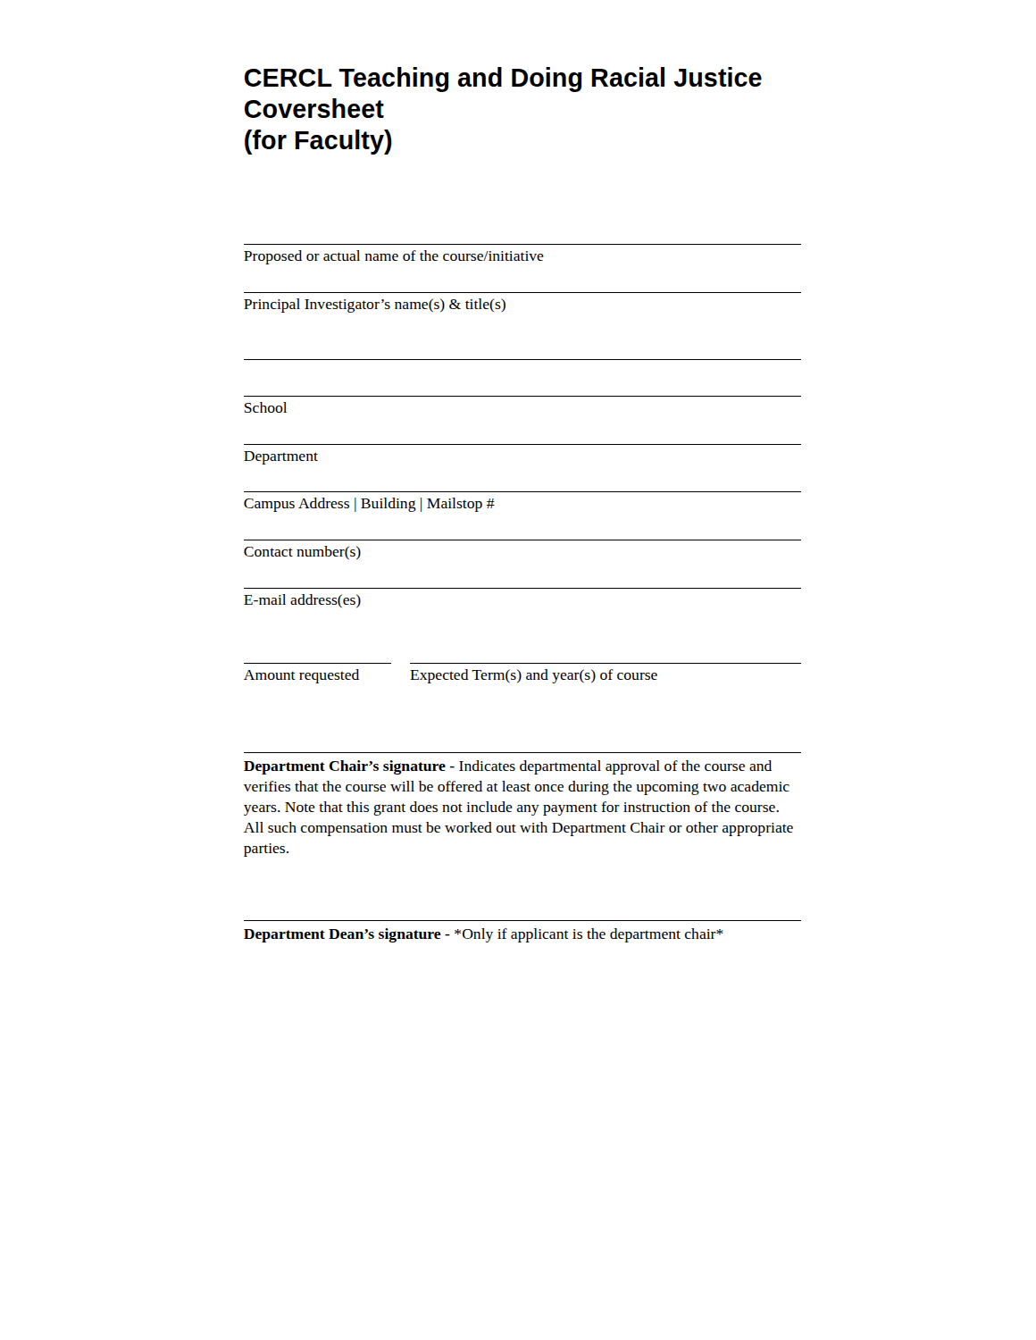CERCL Teaching and Doing Racial Justice Coversheet
(for Faculty)
Proposed or actual name of the course/initiative
Principal Investigator’s name(s) & title(s)
School
Department
Campus Address | Building | Mailstop #
Contact number(s)
E-mail address(es)
Amount requested
Expected Term(s) and year(s) of course
Department Chair’s signature - Indicates departmental approval of the course and verifies that the course will be offered at least once during the upcoming two academic years. Note that this grant does not include any payment for instruction of the course. All such compensation must be worked out with Department Chair or other appropriate parties.
Department Dean’s signature - *Only if applicant is the department chair*